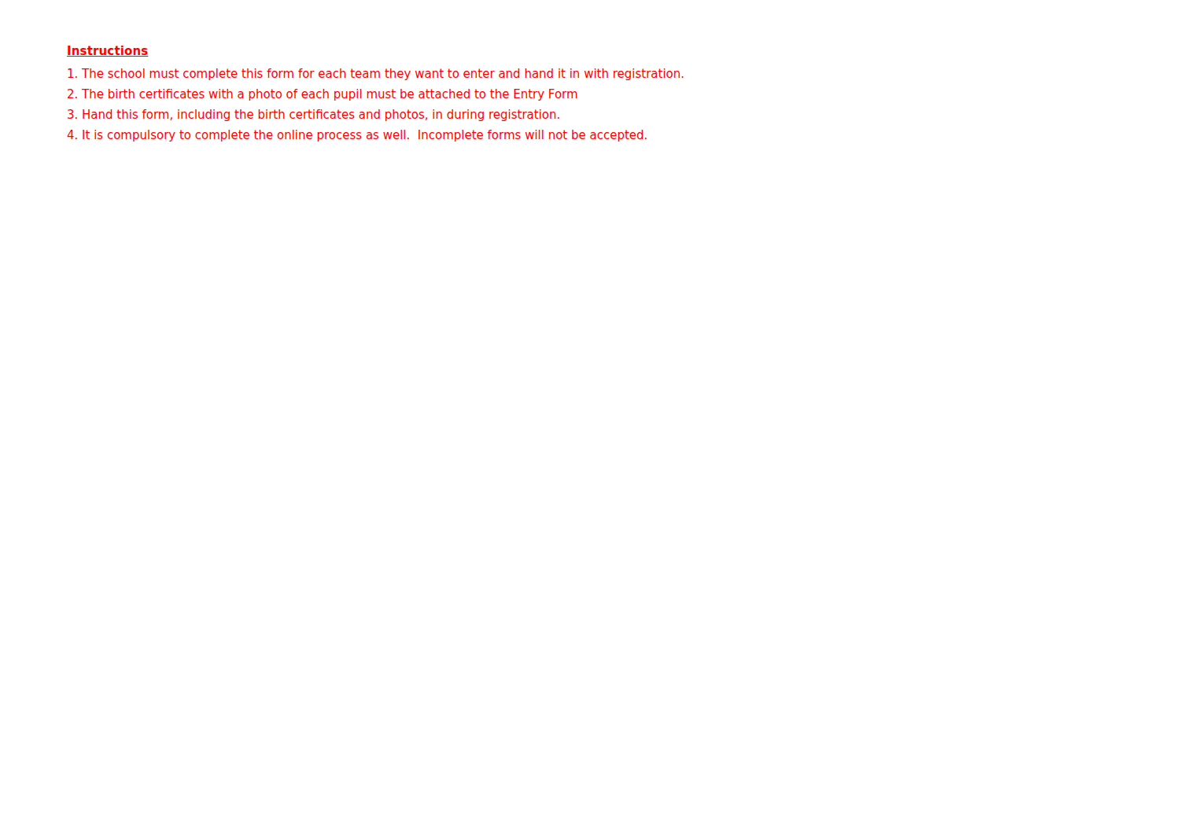Instructions
1. The school must complete this form for each team they want to enter and hand it in with registration.
2. The birth certificates with a photo of each pupil must be attached to the Entry Form
3. Hand this form, including the birth certificates and photos, in during registration.
4. It is compulsory to complete the online process as well. Incomplete forms will not be accepted.